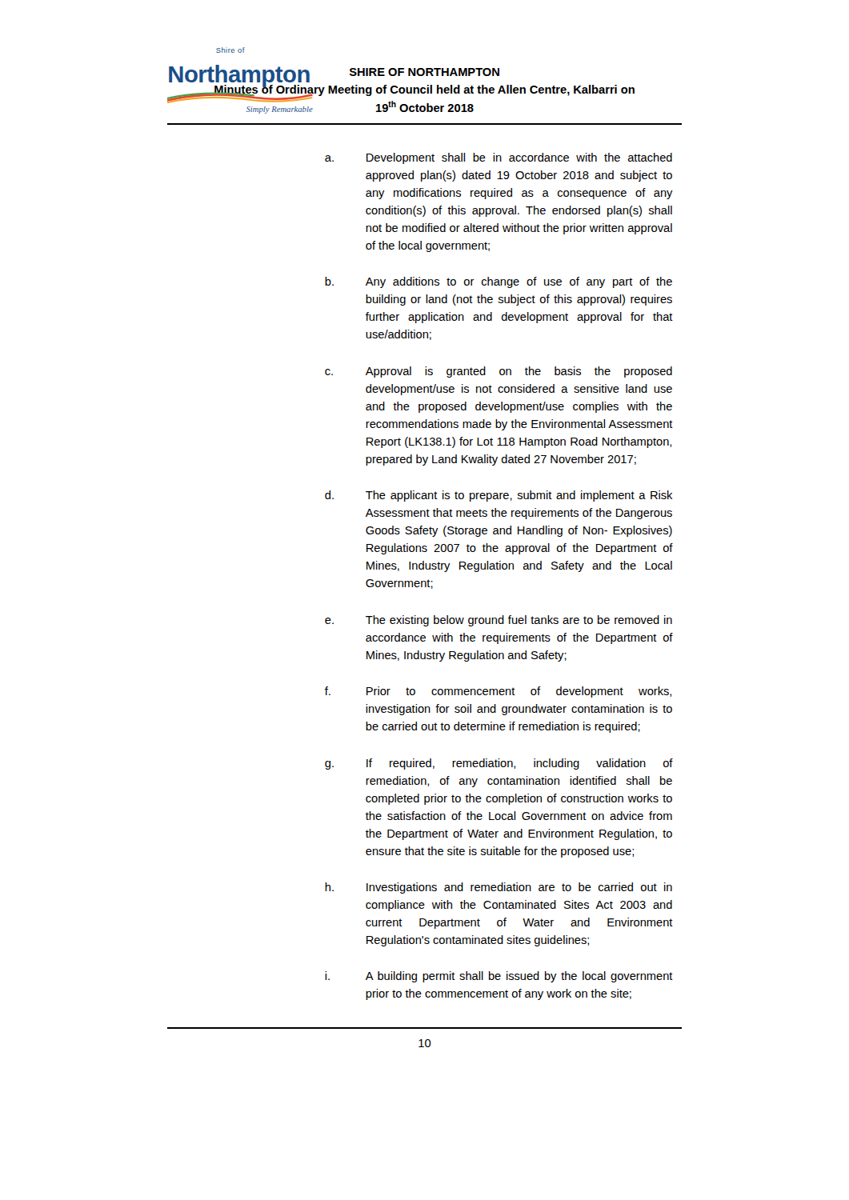Shire of
Northampton
Simply Remarkable
SHIRE OF NORTHAMPTON Minutes of Ordinary Meeting of Council held at the Allen Centre, Kalbarri on 19th October 2018
a.
Development shall be in accordance with the attached approved plan(s) dated 19 October 2018 and subject to any modifications required as a consequence of any condition(s) of this approval. The endorsed plan(s) shall not be modified or altered without the prior written approval of the local government;
b.
Any additions to or change of use of any part of the building or land (not the subject of this approval) requires further application and development approval for that use/addition;
c.
Approval is granted on the basis the proposed development/use is not considered a sensitive land use and the proposed development/use complies with the recommendations made by the Environmental Assessment Report (LK138.1) for Lot 118 Hampton Road Northampton, prepared by Land Kwality dated 27 November 2017;
d.
The applicant is to prepare, submit and implement a Risk Assessment that meets the requirements of the Dangerous Goods Safety (Storage and Handling of Non- Explosives) Regulations 2007 to the approval of the Department of Mines, Industry Regulation and Safety and the Local Government;
e.
The existing below ground fuel tanks are to be removed in accordance with the requirements of the Department of Mines, Industry Regulation and Safety;
f.
Prior to commencement of development works, investigation for soil and groundwater contamination is to be carried out to determine if remediation is required;
g.
If required, remediation, including validation of remediation, of any contamination identified shall be completed prior to the completion of construction works to the satisfaction of the Local Government on advice from the Department of Water and Environment Regulation, to ensure that the site is suitable for the proposed use;
h.
Investigations and remediation are to be carried out in compliance with the Contaminated Sites Act 2003 and current Department of Water and Environment Regulation's contaminated sites guidelines;
i.
A building permit shall be issued by the local government prior to the commencement of any work on the site;
10